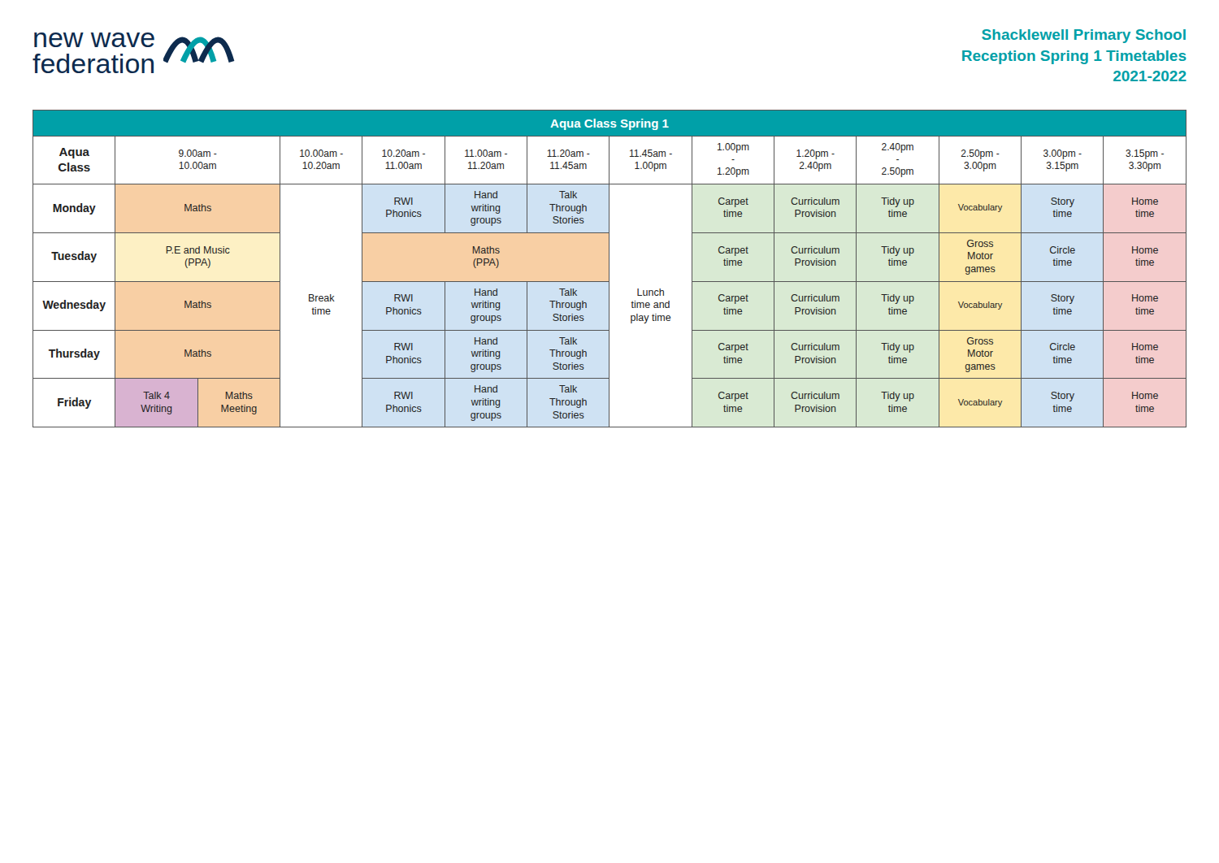new wavefederation
Shacklewell Primary School
Reception Spring 1 Timetables
2021-2022
Aqua Class Spring 1
| Aqua Class | 9.00am - 10.00am | 10.00am - 10.20am | 10.20am - 11.00am | 11.00am - 11.20am | 11.20am - 11.45am | 11.45am - 1.00pm | 1.00pm - 1.20pm | 1.20pm - 2.40pm | 2.40pm - 2.50pm | 2.50pm - 3.00pm | 3.00pm - 3.15pm | 3.15pm - 3.30pm |
| --- | --- | --- | --- | --- | --- | --- | --- | --- | --- | --- | --- | --- |
| Monday | Maths | Break time | RWI Phonics | Hand writing groups | Talk Through Stories | Lunch time and play time | Carpet time | Curriculum Provision | Tidy up time | Vocabulary | Story time | Home time |
| Tuesday | P.E and Music (PPA) | Maths (PPA) | Carpet time | Curriculum Provision | Tidy up time | Gross Motor games | Circle time | Home time |
| Wednesday | Maths | RWI Phonics | Hand writing groups | Talk Through Stories | Carpet time | Curriculum Provision | Tidy up time | Vocabulary | Story time | Home time |
| Thursday | Maths | RWI Phonics | Hand writing groups | Talk Through Stories | Carpet time | Curriculum Provision | Tidy up time | Gross Motor games | Circle time | Home time |
| Friday | Talk 4 Writing | Maths Meeting | RWI Phonics | Hand writing groups | Talk Through Stories | Carpet time | Curriculum Provision | Tidy up time | Vocabulary | Story time | Home time |